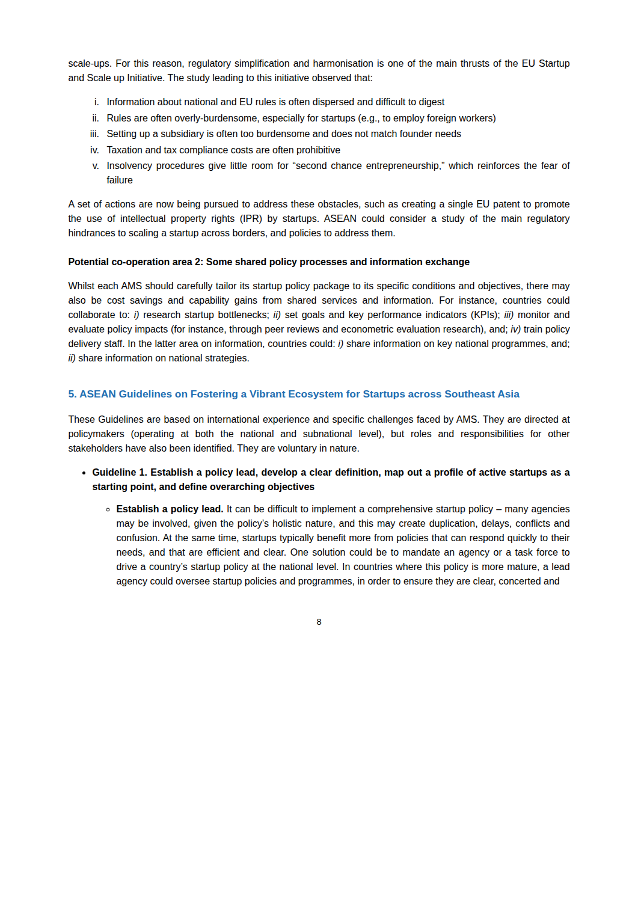scale-ups. For this reason, regulatory simplification and harmonisation is one of the main thrusts of the EU Startup and Scale up Initiative. The study leading to this initiative observed that:
Information about national and EU rules is often dispersed and difficult to digest
Rules are often overly-burdensome, especially for startups (e.g., to employ foreign workers)
Setting up a subsidiary is often too burdensome and does not match founder needs
Taxation and tax compliance costs are often prohibitive
Insolvency procedures give little room for “second chance entrepreneurship,” which reinforces the fear of failure
A set of actions are now being pursued to address these obstacles, such as creating a single EU patent to promote the use of intellectual property rights (IPR) by startups. ASEAN could consider a study of the main regulatory hindrances to scaling a startup across borders, and policies to address them.
Potential co-operation area 2: Some shared policy processes and information exchange
Whilst each AMS should carefully tailor its startup policy package to its specific conditions and objectives, there may also be cost savings and capability gains from shared services and information. For instance, countries could collaborate to: i) research startup bottlenecks; ii) set goals and key performance indicators (KPIs); iii) monitor and evaluate policy impacts (for instance, through peer reviews and econometric evaluation research), and; iv) train policy delivery staff. In the latter area on information, countries could: i) share information on key national programmes, and; ii) share information on national strategies.
5. ASEAN Guidelines on Fostering a Vibrant Ecosystem for Startups across Southeast Asia
These Guidelines are based on international experience and specific challenges faced by AMS. They are directed at policymakers (operating at both the national and subnational level), but roles and responsibilities for other stakeholders have also been identified. They are voluntary in nature.
Guideline 1. Establish a policy lead, develop a clear definition, map out a profile of active startups as a starting point, and define overarching objectives
Establish a policy lead. It can be difficult to implement a comprehensive startup policy – many agencies may be involved, given the policy’s holistic nature, and this may create duplication, delays, conflicts and confusion. At the same time, startups typically benefit more from policies that can respond quickly to their needs, and that are efficient and clear. One solution could be to mandate an agency or a task force to drive a country’s startup policy at the national level. In countries where this policy is more mature, a lead agency could oversee startup policies and programmes, in order to ensure they are clear, concerted and
8